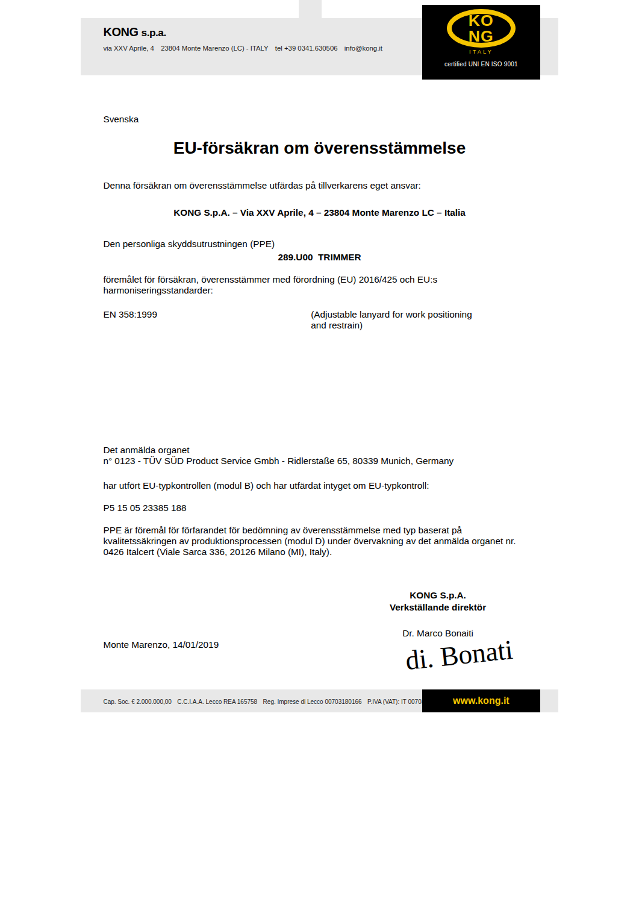KONG s.p.a.
via XXV Aprile, 4 23804 Monte Marenzo (LC) - ITALY tel +39 0341.630506 info@kong.it
KO
NG
ITALY
certified UNI EN ISO 9001
Svenska
EU-försäkran om överensstämmelse
Denna försäkran om överensstämmelse utfärdas på tillverkarens eget ansvar:
KONG S.p.A. – Via XXV Aprile, 4 – 23804 Monte Marenzo LC – Italia
Den personliga skyddsutrustningen (PPE)
289.U00 TRIMMER
föremålet för försäkran, överensstämmer med förordning (EU) 2016/425 och EU:s harmoniseringsstandarder:
| EN 358:1999 | (Adjustable lanyard for work positioning and restrain) |
Det anmälda organet
n° 0123 - TÜV SÜD Product Service Gmbh - Ridlerstaße 65, 80339 Munich, Germany
har utfört EU-typkontrollen (modul B) och har utfärdat intyget om EU-typkontroll:
P5 15 05 23385 188
PPE är föremål för förfarandet för bedömning av överensstämmelse med typ baserat på kvalitetssäkringen av produktionsprocessen (modul D) under övervakning av det anmälda organet nr. 0426 Italcert (Viale Sarca 336, 20126 Milano (MI), Italy).
KONG S.p.A.
Verkställande direktör
Dr. Marco Bonaiti
di. Bonati
Monte Marenzo, 14/01/2019
Cap. Soc. € 2.000.000,00 C.C.I.A.A. Lecco REA 165758 Reg. Imprese di Lecco 00703180166 P.IVA (VAT): IT 00703180166
www.kong.it